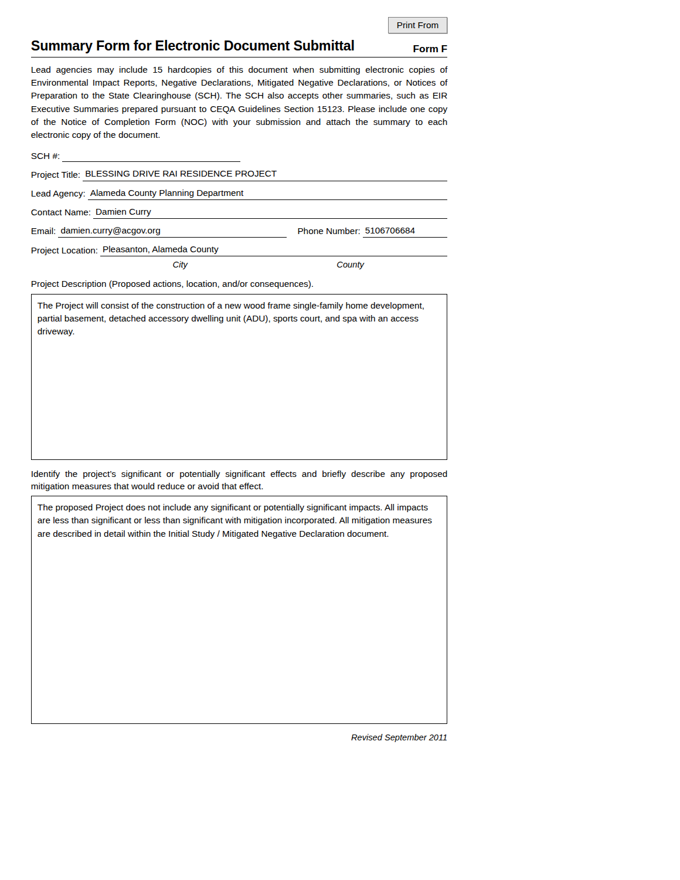Print From
Summary Form for Electronic Document Submittal
Form F
Lead agencies may include 15 hardcopies of this document when submitting electronic copies of Environmental Impact Reports, Negative Declarations, Mitigated Negative Declarations, or Notices of Preparation to the State Clearinghouse (SCH). The SCH also accepts other summaries, such as EIR Executive Summaries prepared pursuant to CEQA Guidelines Section 15123. Please include one copy of the Notice of Completion Form (NOC) with your submission and attach the summary to each electronic copy of the document.
SCH #:
Project Title: BLESSING DRIVE RAI RESIDENCE PROJECT
Lead Agency: Alameda County Planning Department
Contact Name: Damien Curry
Email: damien.curry@acgov.org Phone Number: 5106706684
Project Location: Pleasanton, Alameda County
City County
Project Description (Proposed actions, location, and/or consequences).
The Project will consist of the construction of a new wood frame single-family home development, partial basement, detached accessory dwelling unit (ADU), sports court, and spa with an access driveway.
Identify the project’s significant or potentially significant effects and briefly describe any proposed mitigation measures that would reduce or avoid that effect.
The proposed Project does not include any significant or potentially significant impacts. All impacts are less than significant or less than significant with mitigation incorporated. All mitigation measures are described in detail within the Initial Study / Mitigated Negative Declaration document.
Revised September 2011